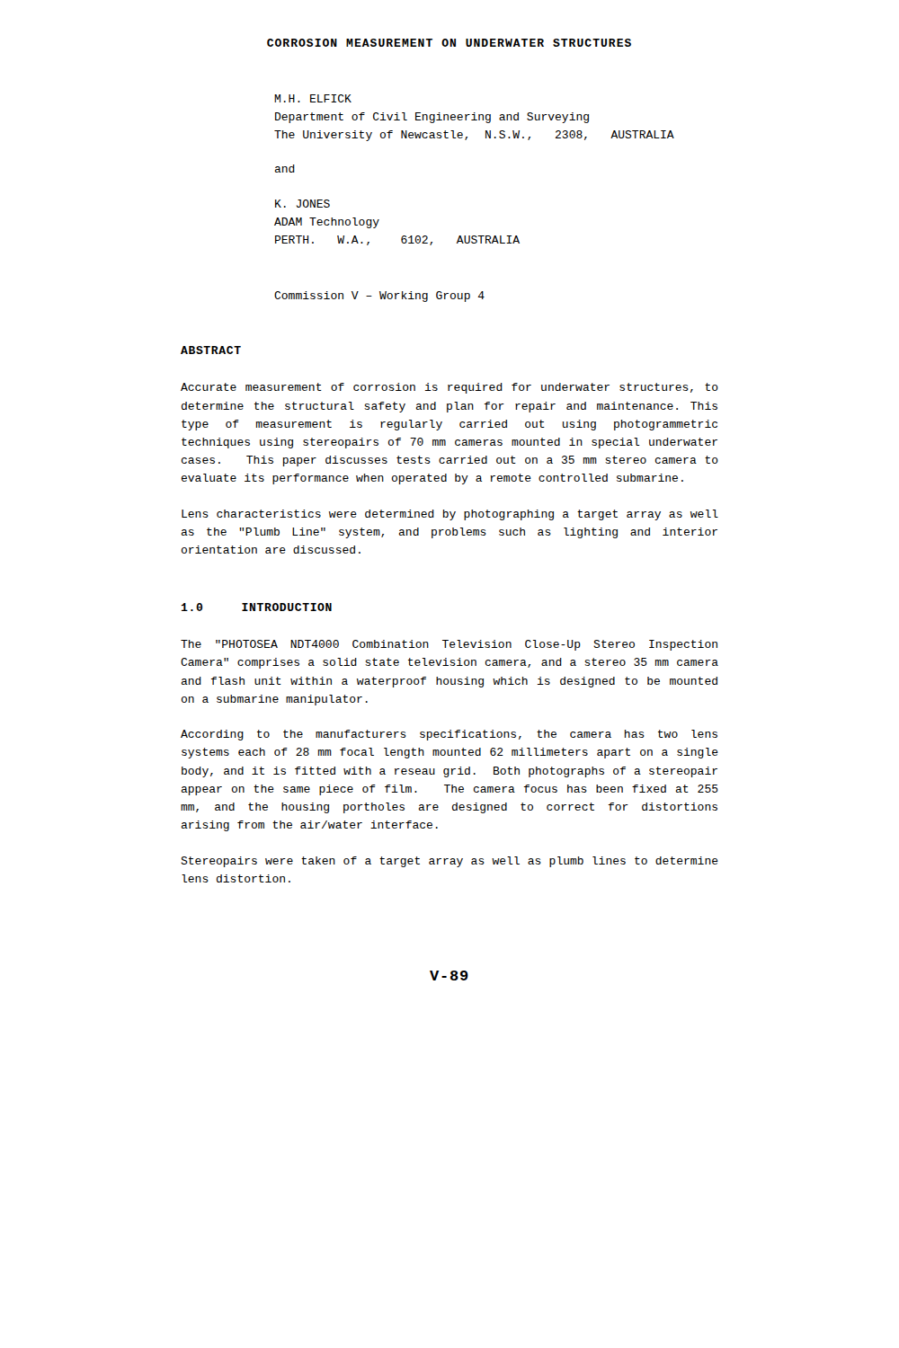CORROSION MEASUREMENT ON UNDERWATER STRUCTURES
M.H. ELFICK
Department of Civil Engineering and Surveying
The University of Newcastle, N.S.W., 2308, AUSTRALIA
and
K. JONES
ADAM Technology
PERTH. W.A., 6102, AUSTRALIA
Commission V – Working Group 4
ABSTRACT
Accurate measurement of corrosion is required for underwater structures, to determine the structural safety and plan for repair and maintenance. This type of measurement is regularly carried out using photogrammetric techniques using stereopairs of 70 mm cameras mounted in special underwater cases. This paper discusses tests carried out on a 35 mm stereo camera to evaluate its performance when operated by a remote controlled submarine.
Lens characteristics were determined by photographing a target array as well as the "Plumb Line" system, and problems such as lighting and interior orientation are discussed.
1.0 INTRODUCTION
The "PHOTOSEA NDT4000 Combination Television Close-Up Stereo Inspection Camera" comprises a solid state television camera, and a stereo 35 mm camera and flash unit within a waterproof housing which is designed to be mounted on a submarine manipulator.
According to the manufacturers specifications, the camera has two lens systems each of 28 mm focal length mounted 62 millimeters apart on a single body, and it is fitted with a reseau grid. Both photographs of a stereopair appear on the same piece of film. The camera focus has been fixed at 255 mm, and the housing portholes are designed to correct for distortions arising from the air/water interface.
Stereopairs were taken of a target array as well as plumb lines to determine lens distortion.
V-89